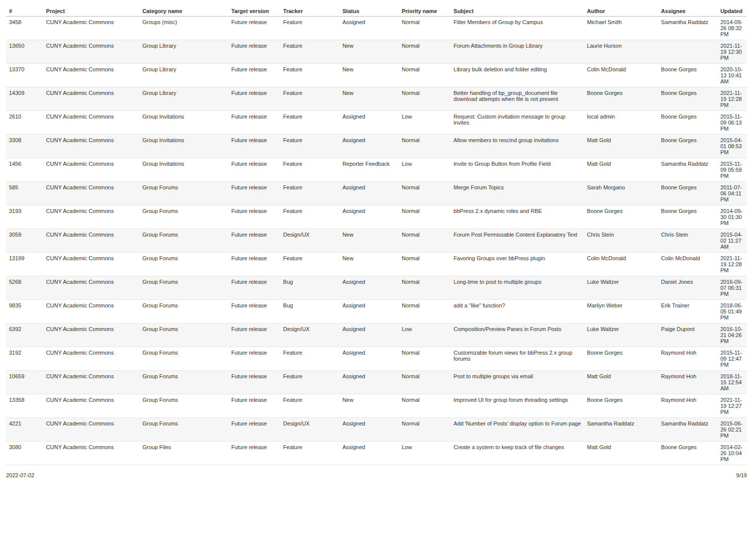| # | Project | Category name | Target version | Tracker | Status | Priority name | Subject | Author | Assignee | Updated |
| --- | --- | --- | --- | --- | --- | --- | --- | --- | --- | --- |
| 3458 | CUNY Academic Commons | Groups (misc) | Future release | Feature | Assigned | Normal | Filter Members of Group by Campus | Michael Smith | Samantha Raddatz | 2014-09-26 08:32 PM |
| 13650 | CUNY Academic Commons | Group Library | Future release | Feature | New | Normal | Forum Attachments in Group Library | Laurie Hurson | | 2021-11-19 12:30 PM |
| 13370 | CUNY Academic Commons | Group Library | Future release | Feature | New | Normal | Library bulk deletion and folder editing | Colin McDonald | Boone Gorges | 2020-10-13 10:41 AM |
| 14309 | CUNY Academic Commons | Group Library | Future release | Feature | New | Normal | Better handling of bp_group_document file download attempts when file is not present | Boone Gorges | Boone Gorges | 2021-11-19 12:28 PM |
| 2610 | CUNY Academic Commons | Group Invitations | Future release | Feature | Assigned | Low | Request: Custom invitation message to group invites | local admin | Boone Gorges | 2015-11-09 06:13 PM |
| 3308 | CUNY Academic Commons | Group Invitations | Future release | Feature | Assigned | Normal | Allow members to rescind group invitations | Matt Gold | Boone Gorges | 2015-04-01 08:53 PM |
| 1456 | CUNY Academic Commons | Group Invitations | Future release | Feature | Reporter Feedback | Low | Invite to Group Button from Profile Field | Matt Gold | Samantha Raddatz | 2015-11-09 05:59 PM |
| 585 | CUNY Academic Commons | Group Forums | Future release | Feature | Assigned | Normal | Merge Forum Topics | Sarah Morgano | Boone Gorges | 2011-07-06 04:11 PM |
| 3193 | CUNY Academic Commons | Group Forums | Future release | Feature | Assigned | Normal | bbPress 2.x dynamic roles and RBE | Boone Gorges | Boone Gorges | 2014-09-30 01:30 PM |
| 3059 | CUNY Academic Commons | Group Forums | Future release | Design/UX | New | Normal | Forum Post Permissable Content Explanatory Text | Chris Stein | Chris Stein | 2015-04-02 11:27 AM |
| 13199 | CUNY Academic Commons | Group Forums | Future release | Feature | New | Normal | Favoring Groups over bbPress plugin | Colin McDonald | Colin McDonald | 2021-11-19 12:28 PM |
| 5268 | CUNY Academic Commons | Group Forums | Future release | Bug | Assigned | Normal | Long-time to post to multiple groups | Luke Waltzer | Daniel Jones | 2016-09-07 06:31 PM |
| 9835 | CUNY Academic Commons | Group Forums | Future release | Bug | Assigned | Normal | add a "like" function? | Marilyn Weber | Erik Trainer | 2018-06-05 01:49 PM |
| 6392 | CUNY Academic Commons | Group Forums | Future release | Design/UX | Assigned | Low | Composition/Preview Panes in Forum Posts | Luke Waltzer | Paige Dupont | 2016-10-21 04:26 PM |
| 3192 | CUNY Academic Commons | Group Forums | Future release | Feature | Assigned | Normal | Customizable forum views for bbPress 2.x group forums | Boone Gorges | Raymond Hoh | 2015-11-09 12:47 PM |
| 10659 | CUNY Academic Commons | Group Forums | Future release | Feature | Assigned | Normal | Post to multiple groups via email | Matt Gold | Raymond Hoh | 2018-11-15 12:54 AM |
| 13358 | CUNY Academic Commons | Group Forums | Future release | Feature | New | Normal | Improved UI for group forum threading settings | Boone Gorges | Raymond Hoh | 2021-11-19 12:27 PM |
| 4221 | CUNY Academic Commons | Group Forums | Future release | Design/UX | Assigned | Normal | Add 'Number of Posts' display option to Forum page | Samantha Raddatz | Samantha Raddatz | 2015-06-26 02:21 PM |
| 3080 | CUNY Academic Commons | Group Files | Future release | Feature | Assigned | Low | Create a system to keep track of file changes | Matt Gold | Boone Gorges | 2014-02-26 10:04 PM |
2022-07-02 9/19